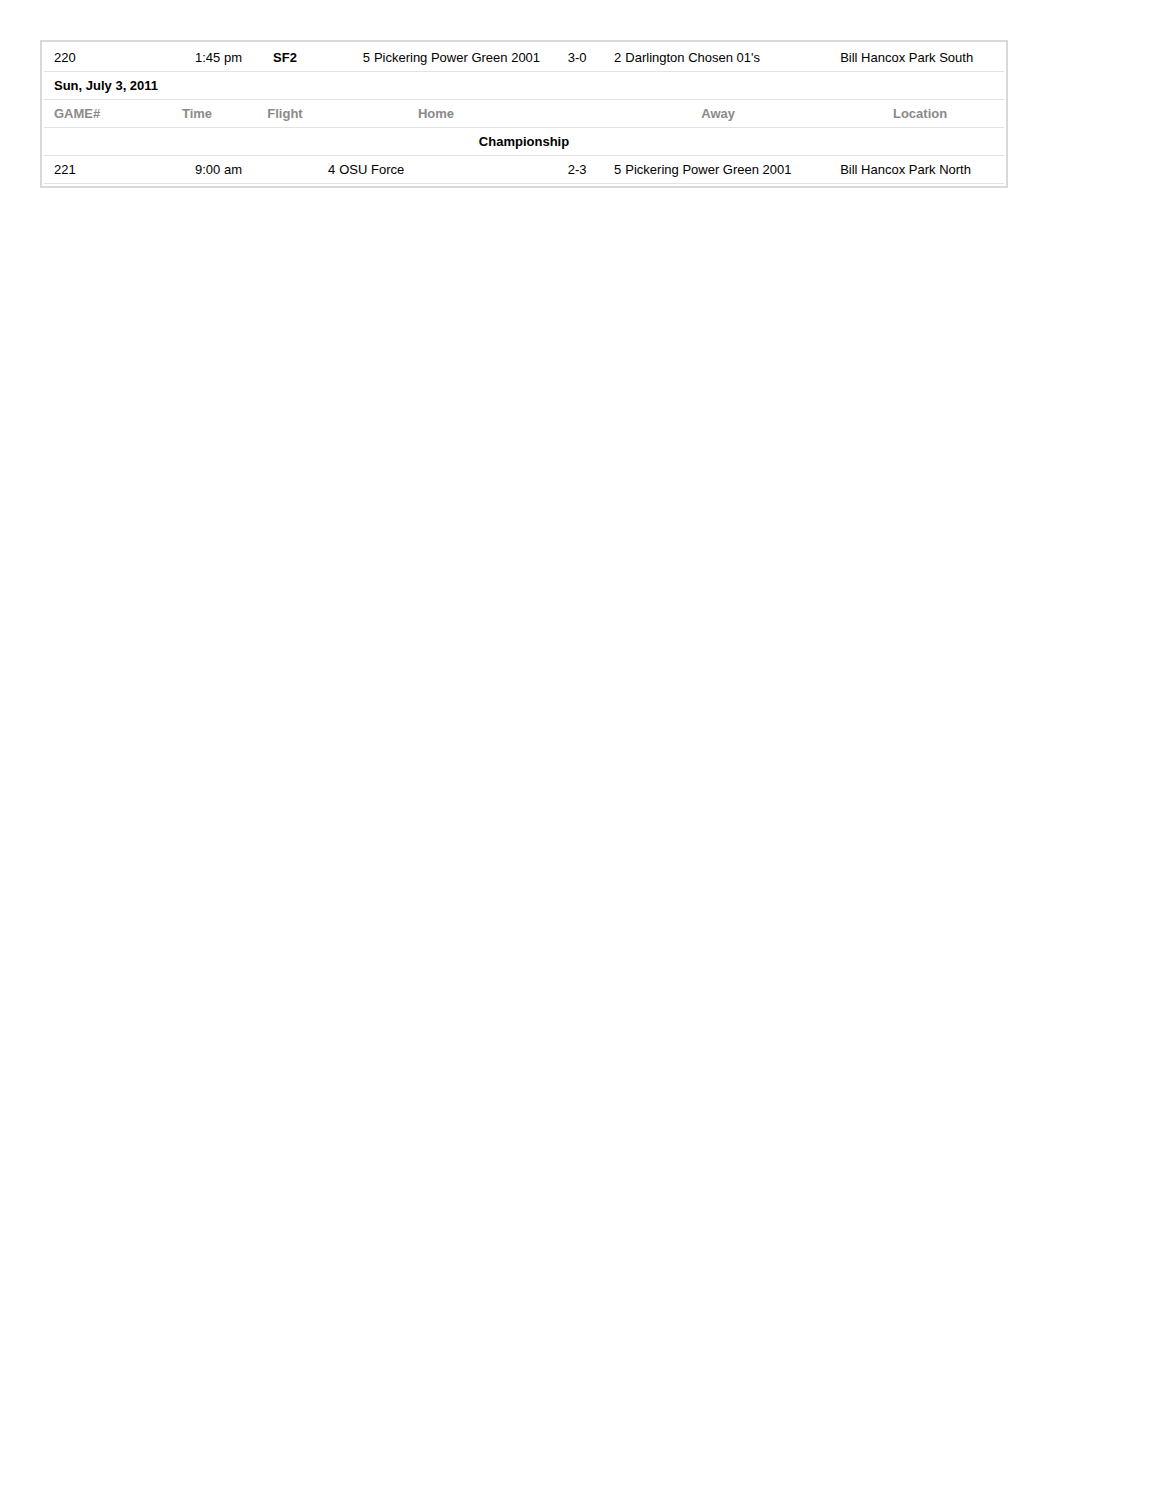| 220 | 1:45 pm | SF2 | 5 Pickering Power Green 2001 | 3-0 | 2 Darlington Chosen 01's | Bill Hancox Park South |
| Sun, July 3, 2011 |
| GAME# | Time | Flight | Home | | Away | Location |
| Championship |
| 221 | 9:00 am | | 4 OSU Force | 2-3 | 5 Pickering Power Green 2001 | Bill Hancox Park North |